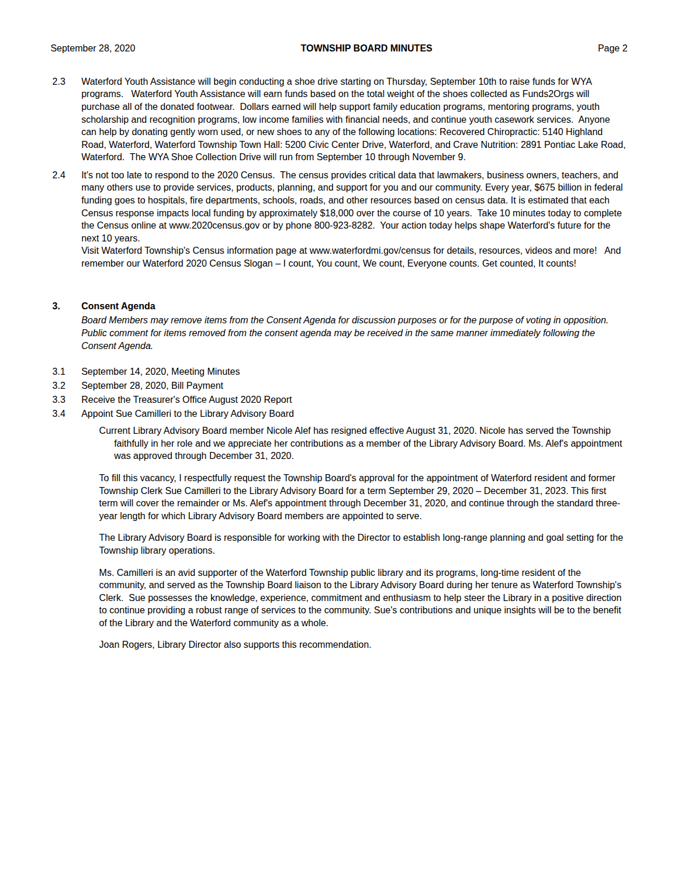September 28, 2020 TOWNSHIP BOARD MINUTES Page 2
2.3
Waterford Youth Assistance will begin conducting a shoe drive starting on Thursday, September 10th to raise funds for WYA programs. Waterford Youth Assistance will earn funds based on the total weight of the shoes collected as Funds2Orgs will purchase all of the donated footwear. Dollars earned will help support family education programs, mentoring programs, youth scholarship and recognition programs, low income families with financial needs, and continue youth casework services. Anyone can help by donating gently worn used, or new shoes to any of the following locations: Recovered Chiropractic: 5140 Highland Road, Waterford, Waterford Township Town Hall: 5200 Civic Center Drive, Waterford, and Crave Nutrition: 2891 Pontiac Lake Road, Waterford. The WYA Shoe Collection Drive will run from September 10 through November 9.
2.4
It's not too late to respond to the 2020 Census. The census provides critical data that lawmakers, business owners, teachers, and many others use to provide services, products, planning, and support for you and our community. Every year, $675 billion in federal funding goes to hospitals, fire departments, schools, roads, and other resources based on census data. It is estimated that each Census response impacts local funding by approximately $18,000 over the course of 10 years. Take 10 minutes today to complete the Census online at www.2020census.gov or by phone 800-923-8282. Your action today helps shape Waterford's future for the next 10 years.
Visit Waterford Township's Census information page at www.waterfordmi.gov/census for details, resources, videos and more! And remember our Waterford 2020 Census Slogan – I count, You count, We count, Everyone counts. Get counted, It counts!
3.
Consent Agenda
Board Members may remove items from the Consent Agenda for discussion purposes or for the purpose of voting in opposition. Public comment for items removed from the consent agenda may be received in the same manner immediately following the Consent Agenda.
3.1
September 14, 2020, Meeting Minutes
3.2
September 28, 2020, Bill Payment
3.3
Receive the Treasurer's Office August 2020 Report
3.4
Appoint Sue Camilleri to the Library Advisory Board
Current Library Advisory Board member Nicole Alef has resigned effective August 31, 2020. Nicole has served the Township faithfully in her role and we appreciate her contributions as a member of the Library Advisory Board. Ms. Alef's appointment was approved through December 31, 2020.
To fill this vacancy, I respectfully request the Township Board's approval for the appointment of Waterford resident and former Township Clerk Sue Camilleri to the Library Advisory Board for a term September 29, 2020 – December 31, 2023. This first term will cover the remainder or Ms. Alef's appointment through December 31, 2020, and continue through the standard three-year length for which Library Advisory Board members are appointed to serve.
The Library Advisory Board is responsible for working with the Director to establish long-range planning and goal setting for the Township library operations.
Ms. Camilleri is an avid supporter of the Waterford Township public library and its programs, long-time resident of the community, and served as the Township Board liaison to the Library Advisory Board during her tenure as Waterford Township's Clerk. Sue possesses the knowledge, experience, commitment and enthusiasm to help steer the Library in a positive direction to continue providing a robust range of services to the community. Sue's contributions and unique insights will be to the benefit of the Library and the Waterford community as a whole.
Joan Rogers, Library Director also supports this recommendation.